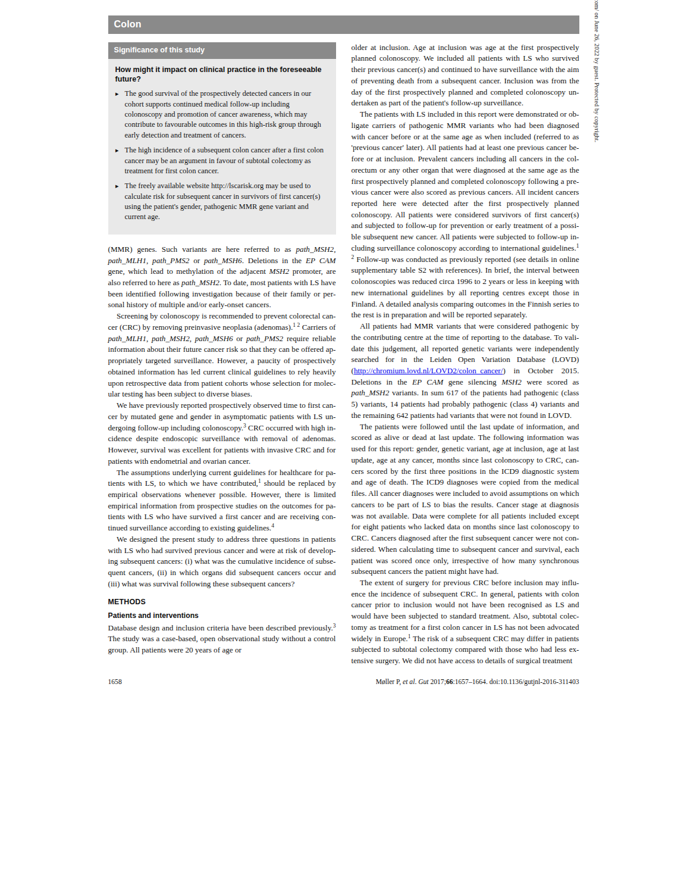Gut: first published as 10.1136/gutjnl-2016-311403 on 3 June 2016. Downloaded from http://gut.bmj.com/ on June 26, 2022 by guest. Protected by copyright.
Colon
Significance of this study
How might it impact on clinical practice in the foreseeable future?
The good survival of the prospectively detected cancers in our cohort supports continued medical follow-up including colonoscopy and promotion of cancer awareness, which may contribute to favourable outcomes in this high-risk group through early detection and treatment of cancers.
The high incidence of a subsequent colon cancer after a first colon cancer may be an argument in favour of subtotal colectomy as treatment for first colon cancer.
The freely available website http://lscarisk.org may be used to calculate risk for subsequent cancer in survivors of first cancer(s) using the patient's gender, pathogenic MMR gene variant and current age.
(MMR) genes. Such variants are here referred to as path_MSH2, path_MLH1, path_PMS2 or path_MSH6. Deletions in the EP CAM gene, which lead to methylation of the adjacent MSH2 promoter, are also referred to here as path_MSH2. To date, most patients with LS have been identified following investigation because of their family or personal history of multiple and/or early-onset cancers.
Screening by colonoscopy is recommended to prevent colorectal cancer (CRC) by removing preinvasive neoplasia (adenomas).1 2 Carriers of path_MLH1, path_MSH2, path_MSH6 or path_PMS2 require reliable information about their future cancer risk so that they can be offered appropriately targeted surveillance. However, a paucity of prospectively obtained information has led current clinical guidelines to rely heavily upon retrospective data from patient cohorts whose selection for molecular testing has been subject to diverse biases.
We have previously reported prospectively observed time to first cancer by mutated gene and gender in asymptomatic patients with LS undergoing follow-up including colonoscopy.3 CRC occurred with high incidence despite endoscopic surveillance with removal of adenomas. However, survival was excellent for patients with invasive CRC and for patients with endometrial and ovarian cancer.
The assumptions underlying current guidelines for healthcare for patients with LS, to which we have contributed,1 should be replaced by empirical observations whenever possible. However, there is limited empirical information from prospective studies on the outcomes for patients with LS who have survived a first cancer and are receiving continued surveillance according to existing guidelines.4
We designed the present study to address three questions in patients with LS who had survived previous cancer and were at risk of developing subsequent cancers: (i) what was the cumulative incidence of subsequent cancers, (ii) in which organs did subsequent cancers occur and (iii) what was survival following these subsequent cancers?
METHODS
Patients and interventions
Database design and inclusion criteria have been described previously.3 The study was a case-based, open observational study without a control group. All patients were 20 years of age or
older at inclusion. Age at inclusion was age at the first prospectively planned colonoscopy. We included all patients with LS who survived their previous cancer(s) and continued to have surveillance with the aim of preventing death from a subsequent cancer. Inclusion was from the day of the first prospectively planned and completed colonoscopy undertaken as part of the patient's follow-up surveillance.
The patients with LS included in this report were demonstrated or obligate carriers of pathogenic MMR variants who had been diagnosed with cancer before or at the same age as when included (referred to as 'previous cancer' later). All patients had at least one previous cancer before or at inclusion. Prevalent cancers including all cancers in the colorectum or any other organ that were diagnosed at the same age as the first prospectively planned and completed colonoscopy following a previous cancer were also scored as previous cancers. All incident cancers reported here were detected after the first prospectively planned colonoscopy. All patients were considered survivors of first cancer(s) and subjected to follow-up for prevention or early treatment of a possible subsequent new cancer. All patients were subjected to follow-up including surveillance colonoscopy according to international guidelines.1 2 Follow-up was conducted as previously reported (see details in online supplementary table S2 with references). In brief, the interval between colonoscopies was reduced circa 1996 to 2 years or less in keeping with new international guidelines by all reporting centres except those in Finland. A detailed analysis comparing outcomes in the Finnish series to the rest is in preparation and will be reported separately.
All patients had MMR variants that were considered pathogenic by the contributing centre at the time of reporting to the database. To validate this judgement, all reported genetic variants were independently searched for in the Leiden Open Variation Database (LOVD) (http://chromium.lovd.nl/LOVD2/colon_cancer/) in October 2015. Deletions in the EP CAM gene silencing MSH2 were scored as path_MSH2 variants. In sum 617 of the patients had pathogenic (class 5) variants, 14 patients had probably pathogenic (class 4) variants and the remaining 642 patients had variants that were not found in LOVD.
The patients were followed until the last update of information, and scored as alive or dead at last update. The following information was used for this report: gender, genetic variant, age at inclusion, age at last update, age at any cancer, months since last colonoscopy to CRC, cancers scored by the first three positions in the ICD9 diagnostic system and age of death. The ICD9 diagnoses were copied from the medical files. All cancer diagnoses were included to avoid assumptions on which cancers to be part of LS to bias the results. Cancer stage at diagnosis was not available. Data were complete for all patients included except for eight patients who lacked data on months since last colonoscopy to CRC. Cancers diagnosed after the first subsequent cancer were not considered. When calculating time to subsequent cancer and survival, each patient was scored once only, irrespective of how many synchronous subsequent cancers the patient might have had.
The extent of surgery for previous CRC before inclusion may influence the incidence of subsequent CRC. In general, patients with colon cancer prior to inclusion would not have been recognised as LS and would have been subjected to standard treatment. Also, subtotal colectomy as treatment for a first colon cancer in LS has not been advocated widely in Europe.1 The risk of a subsequent CRC may differ in patients subjected to subtotal colectomy compared with those who had less extensive surgery. We did not have access to details of surgical treatment
1658
Møller P, et al. Gut 2017;66:1657–1664. doi:10.1136/gutjnl-2016-311403